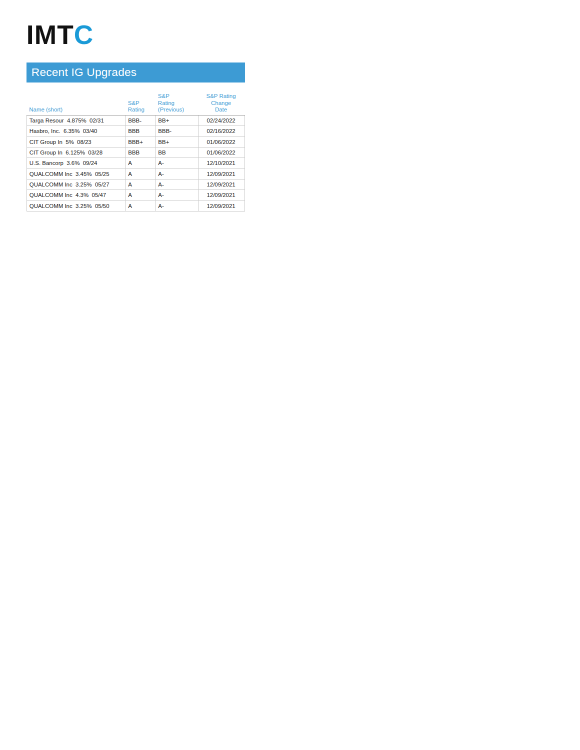IMTC
Recent IG Upgrades
| Name (short) | S&P Rating | S&P Rating (Previous) | S&P Rating Change Date |
| --- | --- | --- | --- |
| Targa Resour 4.875% 02/31 | BBB- | BB+ | 02/24/2022 |
| Hasbro, Inc. 6.35% 03/40 | BBB | BBB- | 02/16/2022 |
| CIT Group In 5% 08/23 | BBB+ | BB+ | 01/06/2022 |
| CIT Group In 6.125% 03/28 | BBB | BB | 01/06/2022 |
| U.S. Bancorp 3.6% 09/24 | A | A- | 12/10/2021 |
| QUALCOMM Inc 3.45% 05/25 | A | A- | 12/09/2021 |
| QUALCOMM Inc 3.25% 05/27 | A | A- | 12/09/2021 |
| QUALCOMM Inc 4.3% 05/47 | A | A- | 12/09/2021 |
| QUALCOMM Inc 3.25% 05/50 | A | A- | 12/09/2021 |